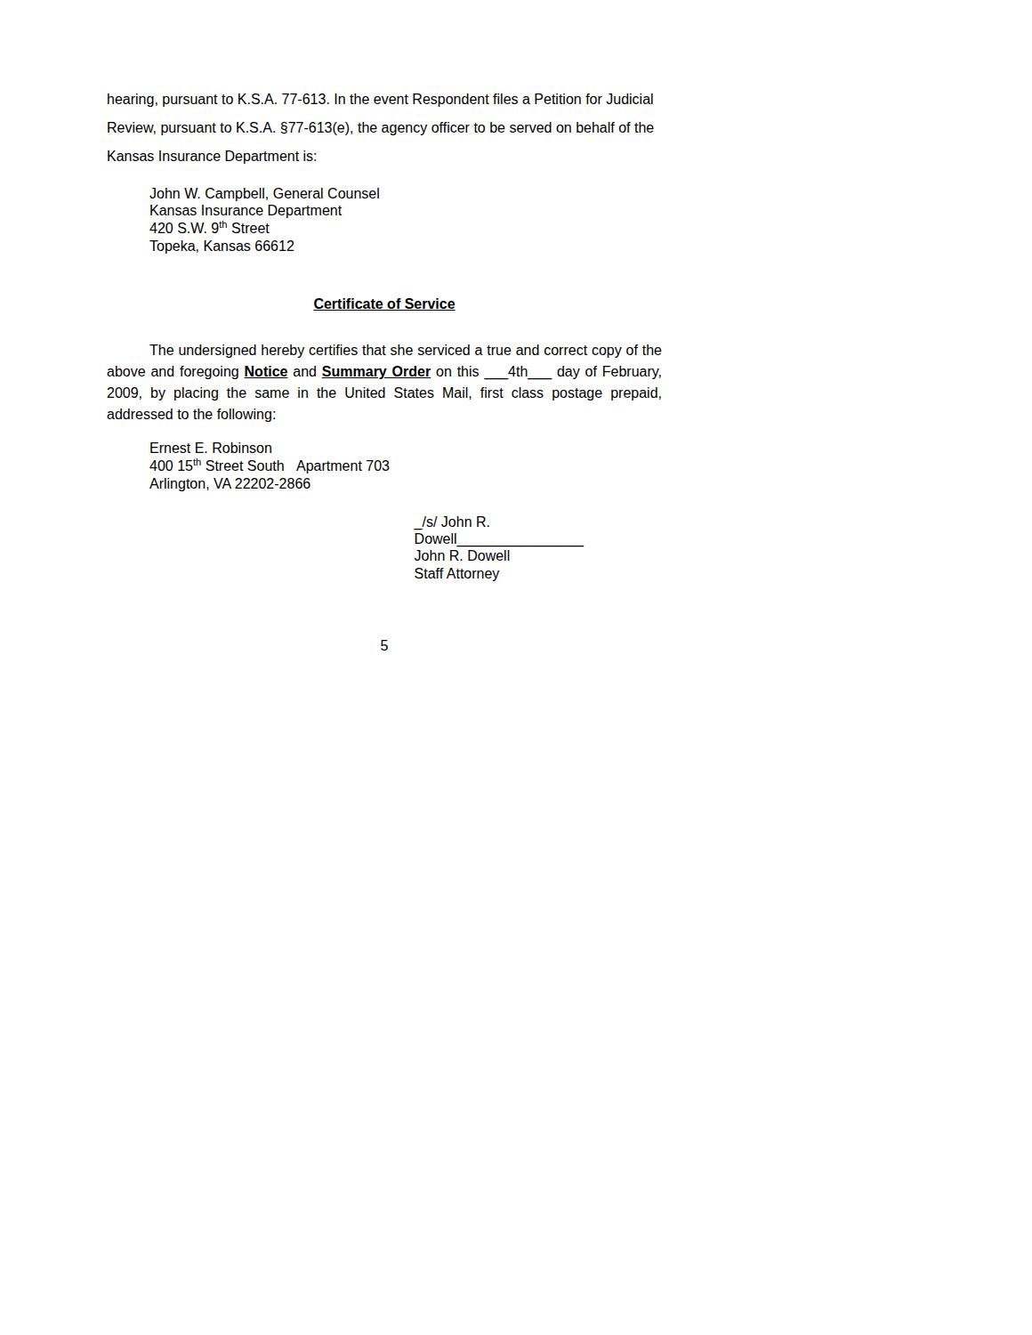hearing, pursuant to K.S.A. 77-613. In the event Respondent files a Petition for Judicial Review, pursuant to K.S.A. §77-613(e), the agency officer to be served on behalf of the Kansas Insurance Department is:
John W. Campbell, General Counsel
Kansas Insurance Department
420 S.W. 9th Street
Topeka, Kansas 66612
Certificate of Service
The undersigned hereby certifies that she serviced a true and correct copy of the above and foregoing Notice and Summary Order on this ___4th___ day of February, 2009, by placing the same in the United States Mail, first class postage prepaid, addressed to the following:
Ernest E. Robinson
400 15th Street South Apartment 703
Arlington, VA 22202-2866
_/s/ John R. Dowell________________
John R. Dowell
Staff Attorney
5